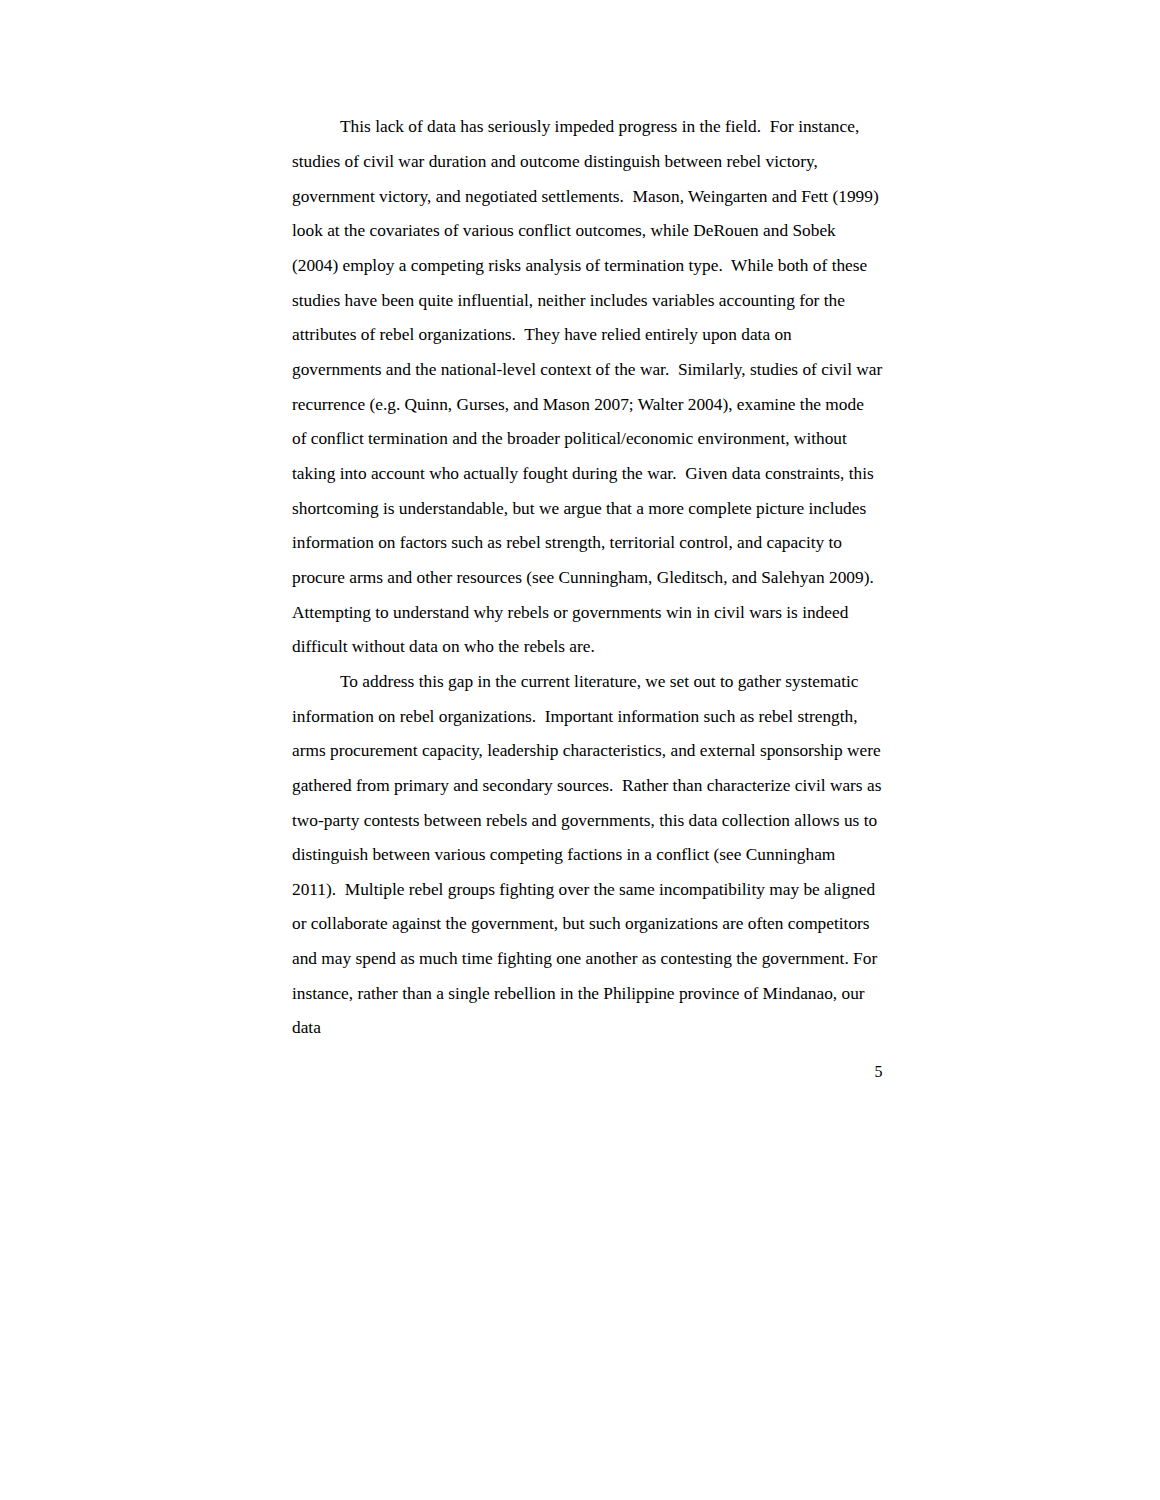This lack of data has seriously impeded progress in the field. For instance, studies of civil war duration and outcome distinguish between rebel victory, government victory, and negotiated settlements. Mason, Weingarten and Fett (1999) look at the covariates of various conflict outcomes, while DeRouen and Sobek (2004) employ a competing risks analysis of termination type. While both of these studies have been quite influential, neither includes variables accounting for the attributes of rebel organizations. They have relied entirely upon data on governments and the national-level context of the war. Similarly, studies of civil war recurrence (e.g. Quinn, Gurses, and Mason 2007; Walter 2004), examine the mode of conflict termination and the broader political/economic environment, without taking into account who actually fought during the war. Given data constraints, this shortcoming is understandable, but we argue that a more complete picture includes information on factors such as rebel strength, territorial control, and capacity to procure arms and other resources (see Cunningham, Gleditsch, and Salehyan 2009). Attempting to understand why rebels or governments win in civil wars is indeed difficult without data on who the rebels are.
To address this gap in the current literature, we set out to gather systematic information on rebel organizations. Important information such as rebel strength, arms procurement capacity, leadership characteristics, and external sponsorship were gathered from primary and secondary sources. Rather than characterize civil wars as two-party contests between rebels and governments, this data collection allows us to distinguish between various competing factions in a conflict (see Cunningham 2011). Multiple rebel groups fighting over the same incompatibility may be aligned or collaborate against the government, but such organizations are often competitors and may spend as much time fighting one another as contesting the government. For instance, rather than a single rebellion in the Philippine province of Mindanao, our data
5